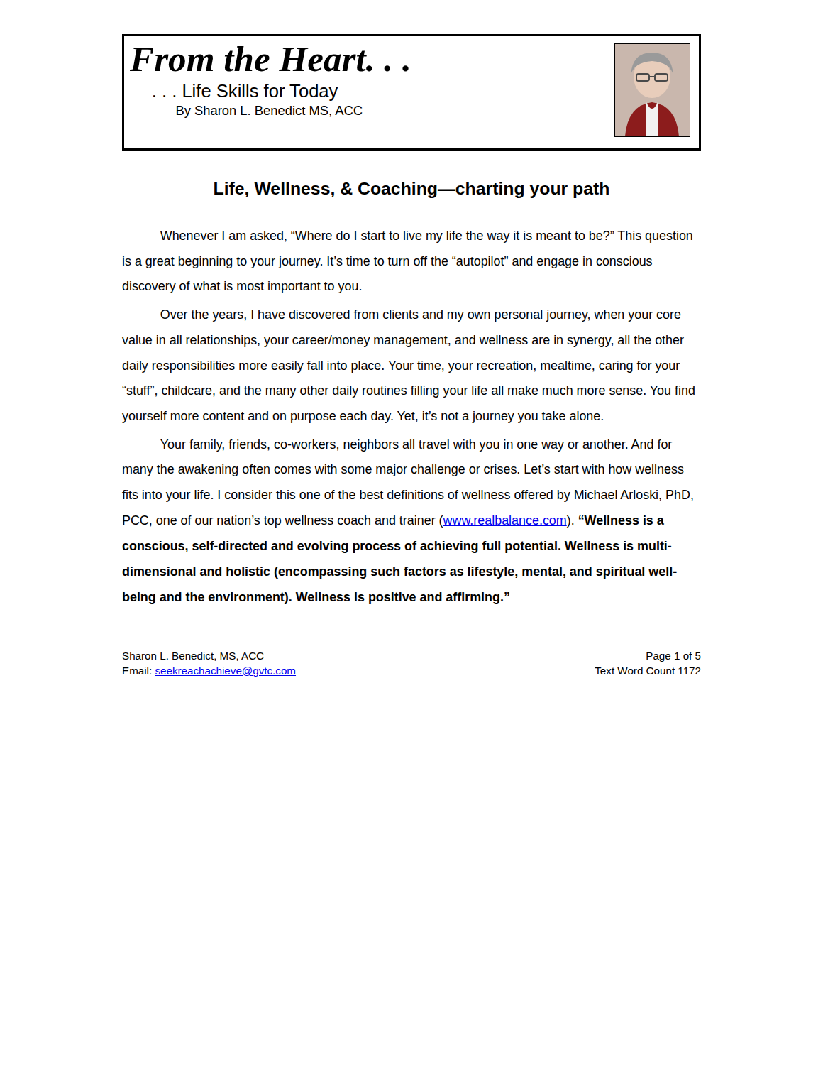From the Heart. . .
. . . Life Skills for Today
By Sharon L. Benedict MS, ACC
Life, Wellness, & Coaching—charting your path
Whenever I am asked, “Where do I start to live my life the way it is meant to be?” This question is a great beginning to your journey. It’s time to turn off the “autopilot” and engage in conscious discovery of what is most important to you.
Over the years, I have discovered from clients and my own personal journey, when your core value in all relationships, your career/money management, and wellness are in synergy, all the other daily responsibilities more easily fall into place. Your time, your recreation, mealtime, caring for your “stuff”, childcare, and the many other daily routines filling your life all make much more sense. You find yourself more content and on purpose each day. Yet, it’s not a journey you take alone.
Your family, friends, co-workers, neighbors all travel with you in one way or another. And for many the awakening often comes with some major challenge or crises. Let’s start with how wellness fits into your life. I consider this one of the best definitions of wellness offered by Michael Arloski, PhD, PCC, one of our nation’s top wellness coach and trainer (www.realbalance.com). “Wellness is a conscious, self-directed and evolving process of achieving full potential. Wellness is multi-dimensional and holistic (encompassing such factors as lifestyle, mental, and spiritual well-being and the environment). Wellness is positive and affirming.”
Sharon L. Benedict, MS, ACC
Email: seekreachachieve@gvtc.com
Page 1 of 5
Text Word Count 1172